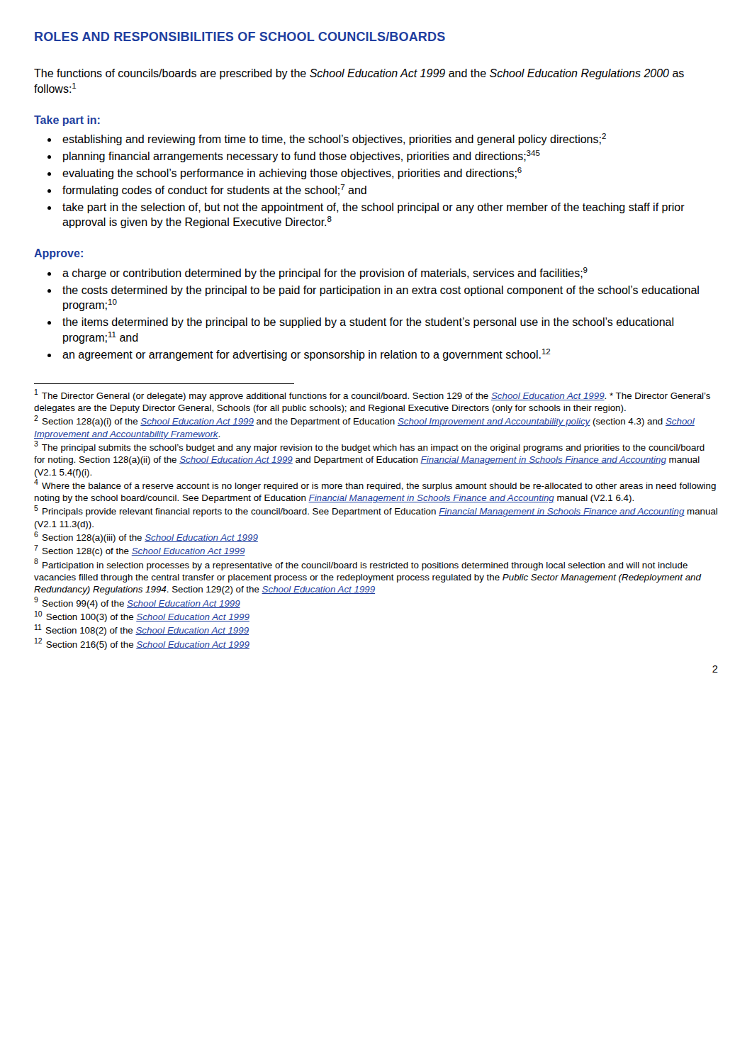ROLES AND RESPONSIBILITIES OF SCHOOL COUNCILS/BOARDS
The functions of councils/boards are prescribed by the School Education Act 1999 and the School Education Regulations 2000 as follows:1
Take part in:
establishing and reviewing from time to time, the school’s objectives, priorities and general policy directions;2
planning financial arrangements necessary to fund those objectives, priorities and directions;345
evaluating the school’s performance in achieving those objectives, priorities and directions;6
formulating codes of conduct for students at the school;7 and
take part in the selection of, but not the appointment of, the school principal or any other member of the teaching staff if prior approval is given by the Regional Executive Director.8
Approve:
a charge or contribution determined by the principal for the provision of materials, services and facilities;9
the costs determined by the principal to be paid for participation in an extra cost optional component of the school’s educational program;10
the items determined by the principal to be supplied by a student for the student’s personal use in the school’s educational program;11 and
an agreement or arrangement for advertising or sponsorship in relation to a government school.12
1 The Director General (or delegate) may approve additional functions for a council/board. Section 129 of the School Education Act 1999. * The Director General’s delegates are the Deputy Director General, Schools (for all public schools); and Regional Executive Directors (only for schools in their region).
2 Section 128(a)(i) of the School Education Act 1999 and the Department of Education School Improvement and Accountability policy (section 4.3) and School Improvement and Accountability Framework.
3 The principal submits the school’s budget and any major revision to the budget which has an impact on the original programs and priorities to the council/board for noting. Section 128(a)(ii) of the School Education Act 1999 and Department of Education Financial Management in Schools Finance and Accounting manual (V2.1 5.4(f)(i).
4 Where the balance of a reserve account is no longer required or is more than required, the surplus amount should be re-allocated to other areas in need following noting by the school board/council. See Department of Education Financial Management in Schools Finance and Accounting manual (V2.1 6.4).
5 Principals provide relevant financial reports to the council/board. See Department of Education Financial Management in Schools Finance and Accounting manual (V2.1 11.3(d)).
6 Section 128(a)(iii) of the School Education Act 1999
7 Section 128(c) of the School Education Act 1999
8 Participation in selection processes by a representative of the council/board is restricted to positions determined through local selection and will not include vacancies filled through the central transfer or placement process or the redeployment process regulated by the Public Sector Management (Redeployment and Redundancy) Regulations 1994. Section 129(2) of the School Education Act 1999
9 Section 99(4) of the School Education Act 1999
10 Section 100(3) of the School Education Act 1999
11 Section 108(2) of the School Education Act 1999
12 Section 216(5) of the School Education Act 1999
2